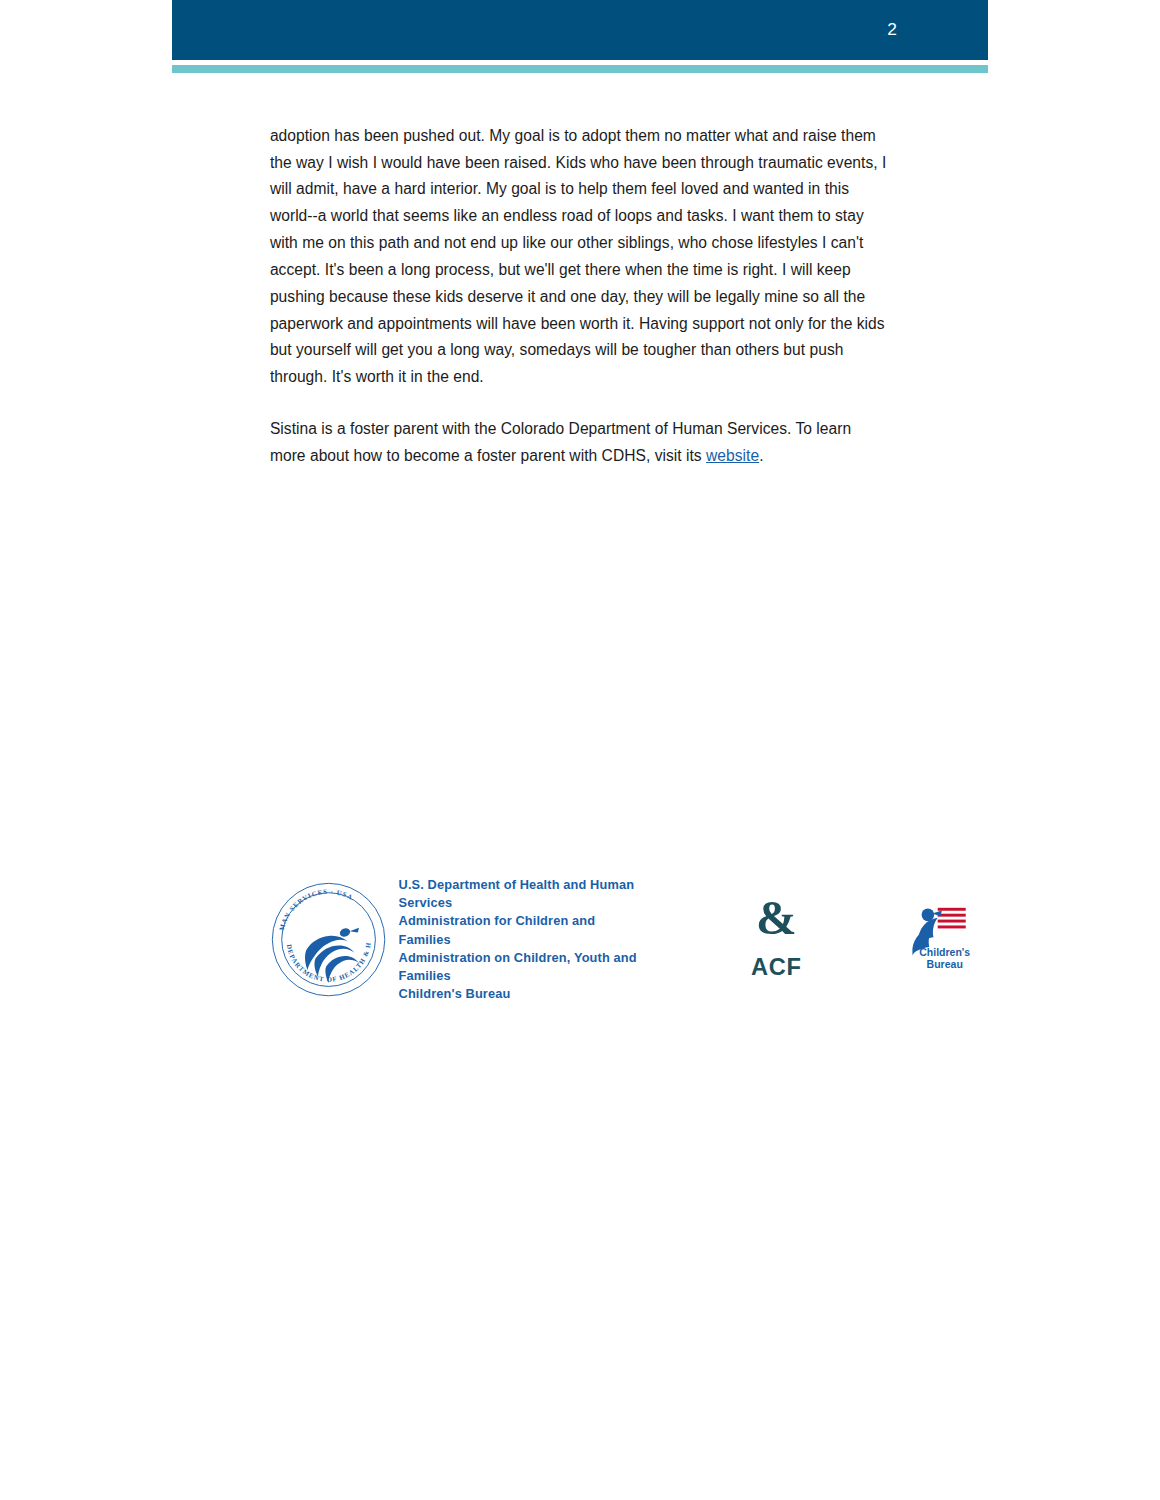2
adoption has been pushed out. My goal is to adopt them no matter what and raise them the way I wish I would have been raised. Kids who have been through traumatic events, I will admit, have a hard interior. My goal is to help them feel loved and wanted in this world--a world that seems like an endless road of loops and tasks. I want them to stay with me on this path and not end up like our other siblings, who chose lifestyles I can't accept. It's been a long process, but we'll get there when the time is right. I will keep pushing because these kids deserve it and one day, they will be legally mine so all the paperwork and appointments will have been worth it. Having support not only for the kids but yourself will get you a long way, somedays will be tougher than others but push through. It's worth it in the end.
Sistina is a foster parent with the Colorado Department of Human Services. To learn more about how to become a foster parent with CDHS, visit its website.
MAN SERVICES · USA DEPARTMENT OF HEALTH & HU
U.S. Department of Health and Human Services
Administration for Children and Families
Administration on Children, Youth and Families
Children's Bureau
& ACF Children's Bureau